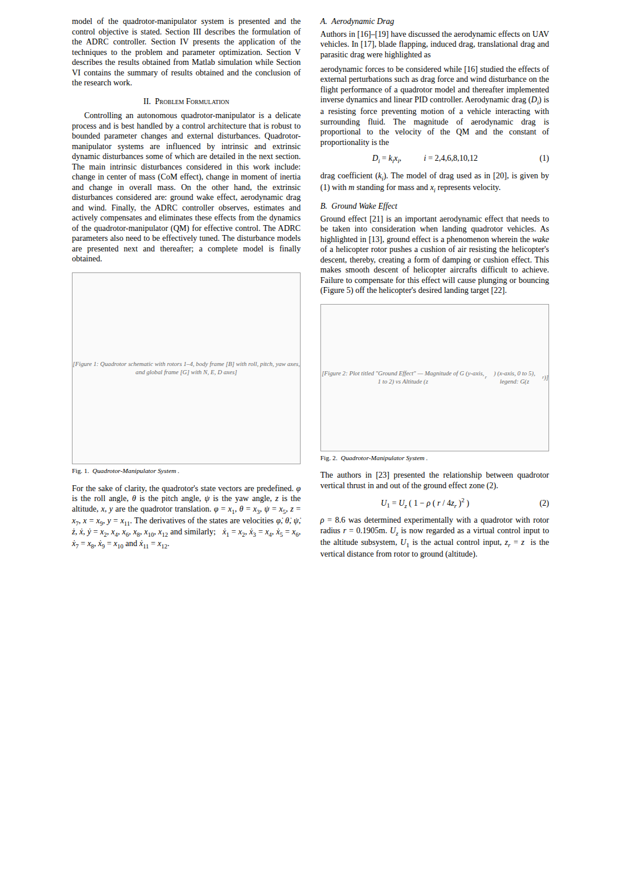model of the quadrotor-manipulator system is presented and the control objective is stated. Section III describes the formulation of the ADRC controller. Section IV presents the application of the techniques to the problem and parameter optimization. Section V describes the results obtained from Matlab simulation while Section VI contains the summary of results obtained and the conclusion of the research work.
II. Problem Formulation
Controlling an autonomous quadrotor-manipulator is a delicate process and is best handled by a control architecture that is robust to bounded parameter changes and external disturbances. Quadrotor-manipulator systems are influenced by intrinsic and extrinsic dynamic disturbances some of which are detailed in the next section. The main intrinsic disturbances considered in this work include: change in center of mass (CoM effect), change in moment of inertia and change in overall mass. On the other hand, the extrinsic disturbances considered are: ground wake effect, aerodynamic drag and wind. Finally, the ADRC controller observes, estimates and actively compensates and eliminates these effects from the dynamics of the quadrotor-manipulator (QM) for effective control. The ADRC parameters also need to be effectively tuned. The disturbance models are presented next and thereafter; a complete model is finally obtained.
[Figure 1: Quadrotor schematic with rotors 1–4, body frame [B] with roll, pitch, yaw axes, and global frame [G] with N, E, D axes]
Fig. 1. Quadrotor-Manipulator System .
For the sake of clarity, the quadrotor's state vectors are predefined. φ is the roll angle, θ is the pitch angle, ψ is the yaw angle, z is the altitude, x, y are the quadrotor translation. φ = x1, θ = x3, ψ = x5, z = x7, x = x9, y = x11. The derivatives of the states are velocities φ̇, θ̇, ψ̇, ż, ẋ, ẏ = x2, x4, x6, x8, x10, x12 and similarly; ẋ1 = x2, ẋ3 = x4, ẋ5 = x6, ẋ7 = x8, ẋ9 = x10 and ẋ11 = x12.
A. Aerodynamic Drag
Authors in [16]–[19] have discussed the aerodynamic effects on UAV vehicles. In [17], blade flapping, induced drag, translational drag and parasitic drag were highlighted as
aerodynamic forces to be considered while [16] studied the effects of external perturbations such as drag force and wind disturbance on the flight performance of a quadrotor model and thereafter implemented inverse dynamics and linear PID controller. Aerodynamic drag (Di) is a resisting force preventing motion of a vehicle interacting with surrounding fluid. The magnitude of aerodynamic drag is proportional to the velocity of the QM and the constant of proportionality is the
Di = kixi, i = 2,4,6,8,10,12 (1)
drag coefficient (ki). The model of drag used as in [20], is given by (1) with m standing for mass and xi represents velocity.
B. Ground Wake Effect
Ground effect [21] is an important aerodynamic effect that needs to be taken into consideration when landing quadrotor vehicles. As highlighted in [13], ground effect is a phenomenon wherein the wake of a helicopter rotor pushes a cushion of air resisting the helicopter's descent, thereby, creating a form of damping or cushion effect. This makes smooth descent of helicopter aircrafts difficult to achieve. Failure to compensate for this effect will cause plunging or bouncing (Figure 5) off the helicopter's desired landing target [22].
[Figure 2: Plot titled "Ground Effect" — Magnitude of G (y-axis, 1 to 2) vs Altitude (zr) (x-axis, 0 to 5), legend: G(zr)]
Fig. 2. Quadrotor-Manipulator System .
The authors in [23] presented the relationship between quadrotor vertical thrust in and out of the ground effect zone (2).
U1 = Uz ( 1 − ρ ( r / 4zr )2 ) (2)
ρ = 8.6 was determined experimentally with a quadrotor with rotor radius r = 0.1905m. Uz is now regarded as a virtual control input to the altitude subsystem, U1 is the actual control input, zr = z is the vertical distance from rotor to ground (altitude).